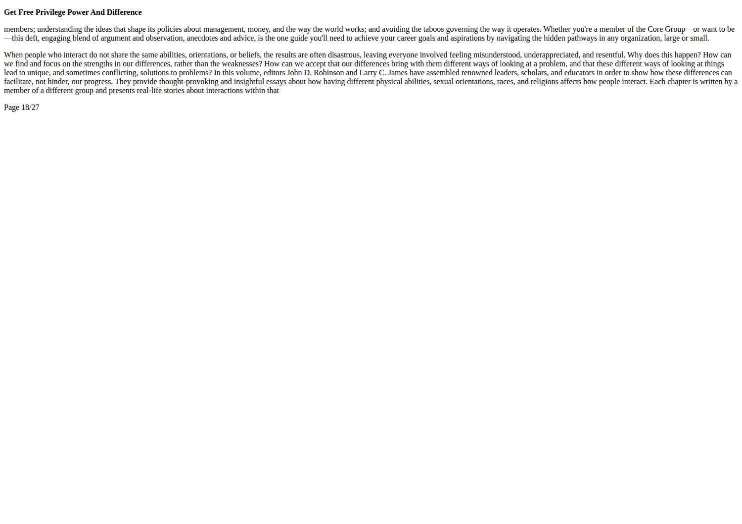Get Free Privilege Power And Difference
members; understanding the ideas that shape its policies about management, money, and the way the world works; and avoiding the taboos governing the way it operates. Whether you're a member of the Core Group—or want to be—this deft, engaging blend of argument and observation, anecdotes and advice, is the one guide you'll need to achieve your career goals and aspirations by navigating the hidden pathways in any organization, large or small.
When people who interact do not share the same abilities, orientations, or beliefs, the results are often disastrous, leaving everyone involved feeling misunderstood, underappreciated, and resentful. Why does this happen? How can we find and focus on the strengths in our differences, rather than the weaknesses? How can we accept that our differences bring with them different ways of looking at a problem, and that these different ways of looking at things lead to unique, and sometimes conflicting, solutions to problems? In this volume, editors John D. Robinson and Larry C. James have assembled renowned leaders, scholars, and educators in order to show how these differences can facilitate, not hinder, our progress. They provide thought-provoking and insightful essays about how having different physical abilities, sexual orientations, races, and religions affects how people interact. Each chapter is written by a member of a different group and presents real-life stories about interactions within that
Page 18/27